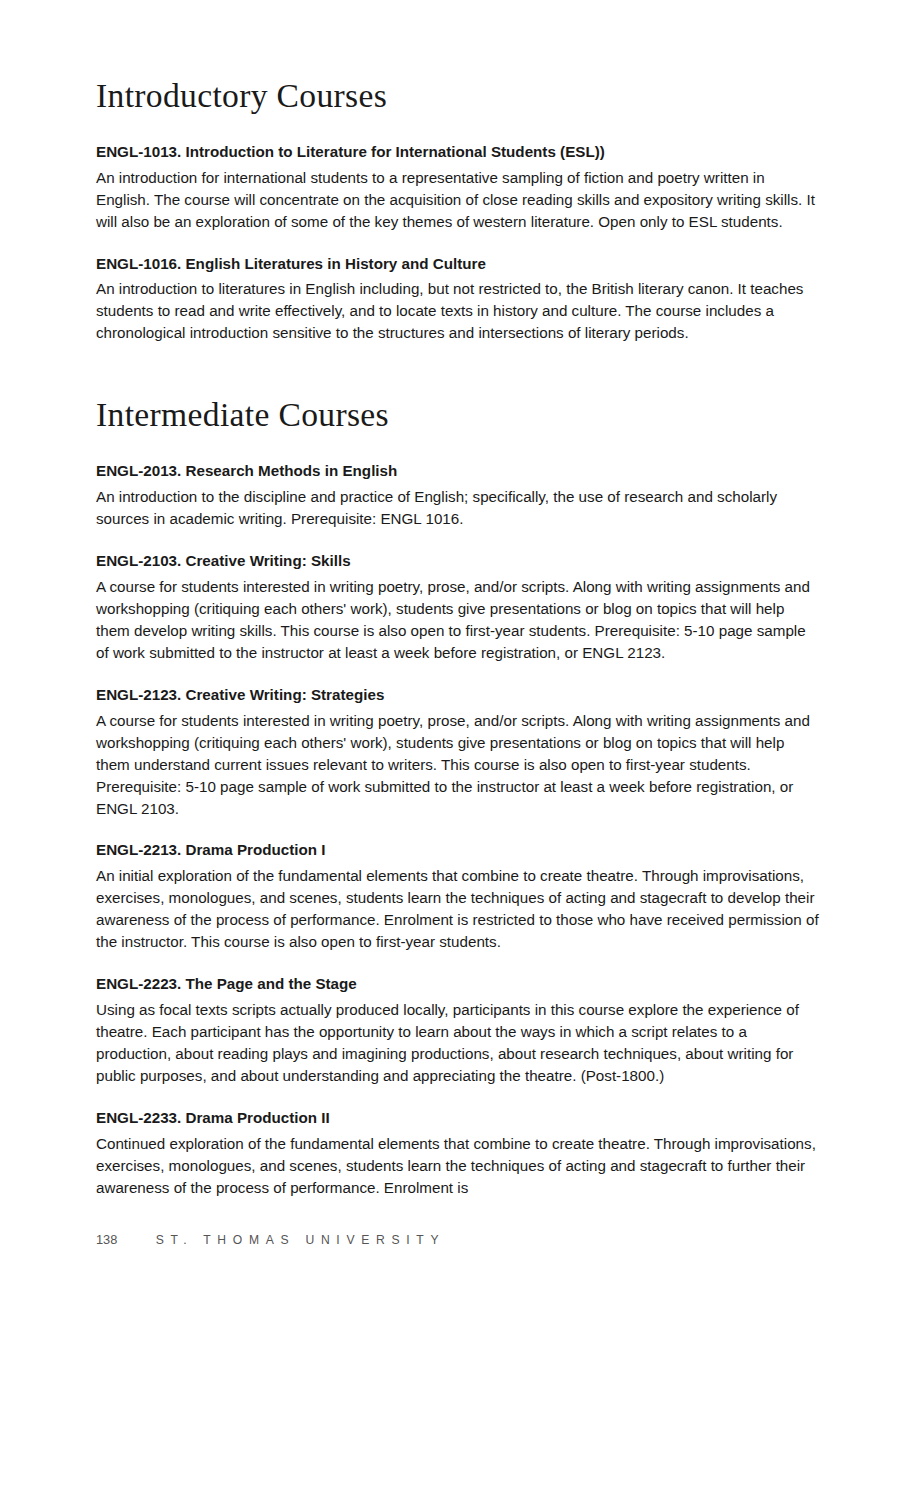Introductory Courses
ENGL-1013. Introduction to Literature for International Students (ESL))
An introduction for international students to a representative sampling of fiction and poetry written in English. The course will concentrate on the acquisition of close reading skills and expository writing skills. It will also be an exploration of some of the key themes of western literature. Open only to ESL students.
ENGL-1016. English Literatures in History and Culture
An introduction to literatures in English including, but not restricted to, the British literary canon. It teaches students to read and write effectively, and to locate texts in history and culture. The course includes a chronological introduction sensitive to the structures and intersections of literary periods.
Intermediate Courses
ENGL-2013. Research Methods in English
An introduction to the discipline and practice of English; specifically, the use of research and scholarly sources in academic writing. Prerequisite: ENGL 1016.
ENGL-2103. Creative Writing: Skills
A course for students interested in writing poetry, prose, and/or scripts. Along with writing assignments and workshopping (critiquing each others' work), students give presentations or blog on topics that will help them develop writing skills. This course is also open to first-year students. Prerequisite: 5-10 page sample of work submitted to the instructor at least a week before registration, or ENGL 2123.
ENGL-2123. Creative Writing: Strategies
A course for students interested in writing poetry, prose, and/or scripts. Along with writing assignments and workshopping (critiquing each others' work), students give presentations or blog on topics that will help them understand current issues relevant to writers. This course is also open to first-year students. Prerequisite: 5-10 page sample of work submitted to the instructor at least a week before registration, or ENGL 2103.
ENGL-2213. Drama Production I
An initial exploration of the fundamental elements that combine to create theatre. Through improvisations, exercises, monologues, and scenes, students learn the techniques of acting and stagecraft to develop their awareness of the process of performance. Enrolment is restricted to those who have received permission of the instructor. This course is also open to first-year students.
ENGL-2223. The Page and the Stage
Using as focal texts scripts actually produced locally, participants in this course explore the experience of theatre. Each participant has the opportunity to learn about the ways in which a script relates to a production, about reading plays and imagining productions, about research techniques, about writing for public purposes, and about understanding and appreciating the theatre. (Post-1800.)
ENGL-2233. Drama Production II
Continued exploration of the fundamental elements that combine to create theatre. Through improvisations, exercises, monologues, and scenes, students learn the techniques of acting and stagecraft to further their awareness of the process of performance. Enrolment is
138 St. Thomas University